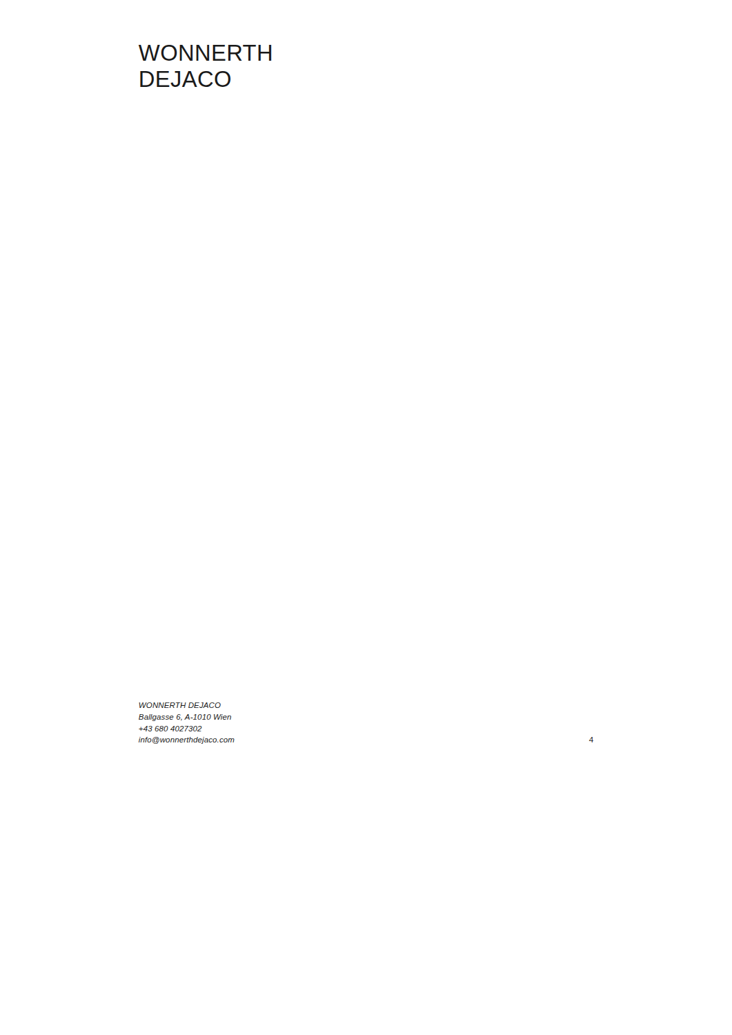WONNERTH DEJACO
WONNERTH DEJACO
Ballgasse 6, A-1010 Wien
+43 680 4027302
info@wonnerthdejaco.com
4